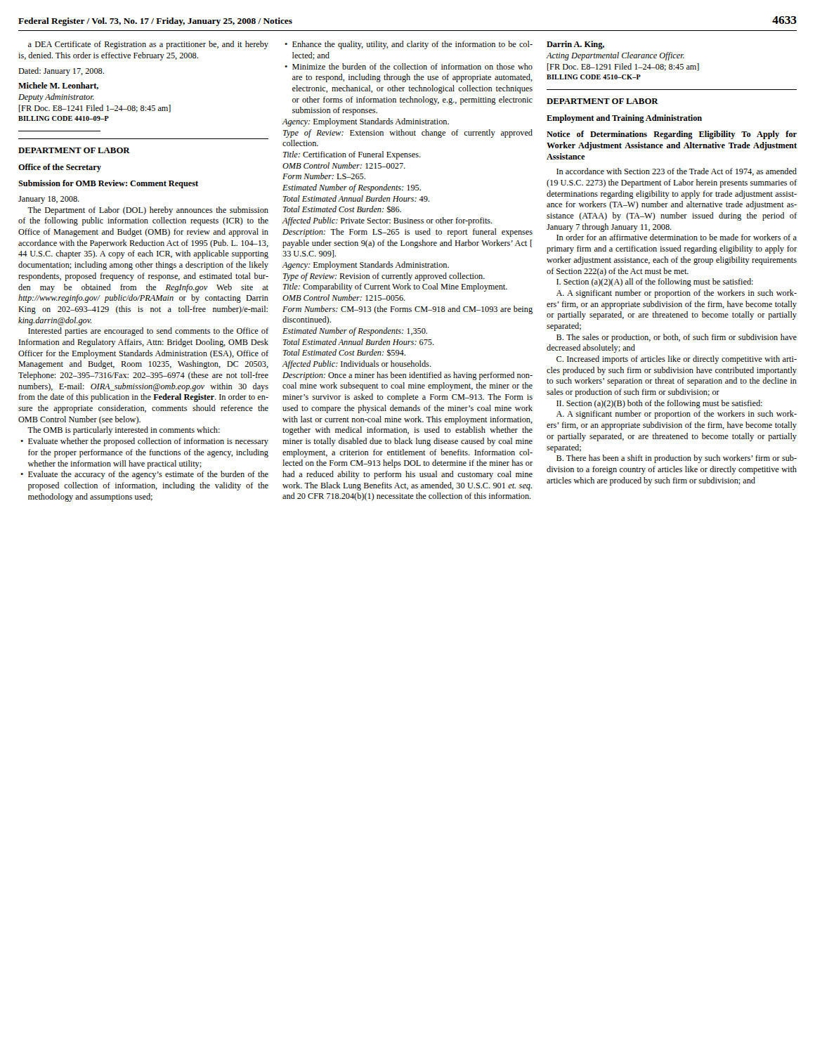Federal Register / Vol. 73, No. 17 / Friday, January 25, 2008 / Notices
4633
a DEA Certificate of Registration as a practitioner be, and it hereby is, denied. This order is effective February 25, 2008.
Dated: January 17, 2008.
Michele M. Leonhart,
Deputy Administrator.
[FR Doc. E8–1241 Filed 1–24–08; 8:45 am]
BILLING CODE 4410–09–P
DEPARTMENT OF LABOR
Office of the Secretary
Submission for OMB Review: Comment Request
January 18, 2008.
The Department of Labor (DOL) hereby announces the submission of the following public information collection requests (ICR) to the Office of Management and Budget (OMB) for review and approval in accordance with the Paperwork Reduction Act of 1995 (Pub. L. 104–13, 44 U.S.C. chapter 35). A copy of each ICR, with applicable supporting documentation; including among other things a description of the likely respondents, proposed frequency of response, and estimated total burden may be obtained from the RegInfo.gov Web site at http://www.reginfo.gov/ public/do/PRAMain or by contacting Darrin King on 202–693–4129 (this is not a toll-free number)/e-mail: king.darrin@dol.gov.
Interested parties are encouraged to send comments to the Office of Information and Regulatory Affairs, Attn: Bridget Dooling, OMB Desk Officer for the Employment Standards Administration (ESA), Office of Management and Budget, Room 10235, Washington, DC 20503, Telephone: 202–395–7316/Fax: 202–395–6974 (these are not toll-free numbers), E-mail: OIRA_submission@omb.eop.gov within 30 days from the date of this publication in the Federal Register. In order to ensure the appropriate consideration, comments should reference the OMB Control Number (see below).
The OMB is particularly interested in comments which:
Evaluate whether the proposed collection of information is necessary for the proper performance of the functions of the agency, including whether the information will have practical utility;
Evaluate the accuracy of the agency’s estimate of the burden of the proposed collection of information, including the validity of the methodology and assumptions used;
Enhance the quality, utility, and clarity of the information to be collected; and
Minimize the burden of the collection of information on those who are to respond, including through the use of appropriate automated, electronic, mechanical, or other technological collection techniques or other forms of information technology, e.g., permitting electronic submission of responses.
Agency: Employment Standards Administration.
Type of Review: Extension without change of currently approved collection.
Title: Certification of Funeral Expenses.
OMB Control Number: 1215–0027.
Form Number: LS–265.
Estimated Number of Respondents: 195.
Total Estimated Annual Burden Hours: 49.
Total Estimated Cost Burden: $86.
Affected Public: Private Sector: Business or other for-profits.
Description: The Form LS–265 is used to report funeral expenses payable under section 9(a) of the Longshore and Harbor Workers’ Act [ 33 U.S.C. 909].
Agency: Employment Standards Administration.
Type of Review: Revision of currently approved collection.
Title: Comparability of Current Work to Coal Mine Employment.
OMB Control Number: 1215–0056.
Form Numbers: CM–913 (the Forms CM–918 and CM–1093 are being discontinued).
Estimated Number of Respondents: 1,350.
Total Estimated Annual Burden Hours: 675.
Total Estimated Cost Burden: $594.
Affected Public: Individuals or households.
Description: Once a miner has been identified as having performed non-coal mine work subsequent to coal mine employment, the miner or the miner’s survivor is asked to complete a Form CM–913. The Form is used to compare the physical demands of the miner’s coal mine work with last or current non-coal mine work. This employment information, together with medical information, is used to establish whether the miner is totally disabled due to black lung disease caused by coal mine employment, a criterion for entitlement of benefits. Information collected on the Form CM–913 helps DOL to determine if the miner has or had a reduced ability to perform his usual and customary coal mine work. The Black Lung Benefits Act, as amended, 30 U.S.C. 901 et. seq. and 20 CFR 718.204(b)(1) necessitate the collection of this information.
Darrin A. King,
Acting Departmental Clearance Officer.
[FR Doc. E8–1291 Filed 1–24–08; 8:45 am]
BILLING CODE 4510–CK–P
DEPARTMENT OF LABOR
Employment and Training Administration
Notice of Determinations Regarding Eligibility To Apply for Worker Adjustment Assistance and Alternative Trade Adjustment Assistance
In accordance with Section 223 of the Trade Act of 1974, as amended (19 U.S.C. 2273) the Department of Labor herein presents summaries of determinations regarding eligibility to apply for trade adjustment assistance for workers (TA–W) number and alternative trade adjustment assistance (ATAA) by (TA–W) number issued during the period of January 7 through January 11, 2008.
In order for an affirmative determination to be made for workers of a primary firm and a certification issued regarding eligibility to apply for worker adjustment assistance, each of the group eligibility requirements of Section 222(a) of the Act must be met.
I. Section (a)(2)(A) all of the following must be satisfied:
A. A significant number or proportion of the workers in such workers’ firm, or an appropriate subdivision of the firm, have become totally or partially separated, or are threatened to become totally or partially separated;
B. The sales or production, or both, of such firm or subdivision have decreased absolutely; and
C. Increased imports of articles like or directly competitive with articles produced by such firm or subdivision have contributed importantly to such workers’ separation or threat of separation and to the decline in sales or production of such firm or subdivision; or
II. Section (a)(2)(B) both of the following must be satisfied:
A. A significant number or proportion of the workers in such workers’ firm, or an appropriate subdivision of the firm, have become totally or partially separated, or are threatened to become totally or partially separated;
B. There has been a shift in production by such workers’ firm or subdivision to a foreign country of articles like or directly competitive with articles which are produced by such firm or subdivision; and